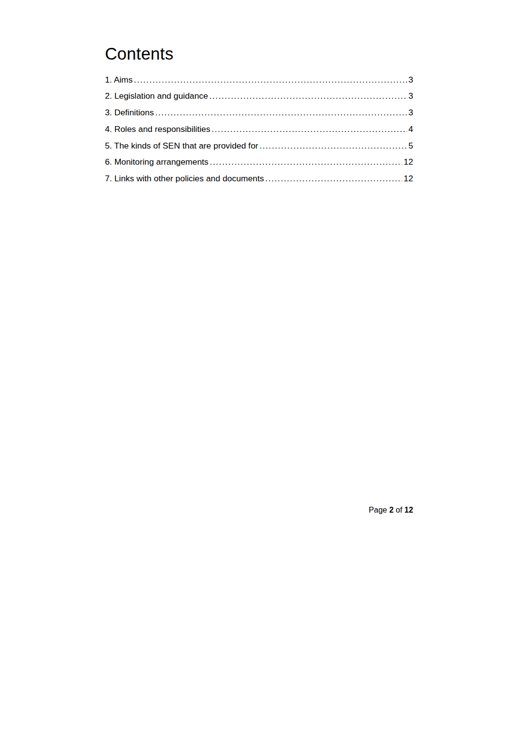Contents
1. Aims .................................................................................................................................. 3
2. Legislation and guidance .......................................................................................................... 3
3. Definitions ......................................................................................................................... 3
4. Roles and responsibilities .......................................................................................................... 4
5. The kinds of SEN that are provided for ..................................................................................... 5
6. Monitoring arrangements .......................................................................................................... 12
7. Links with other policies and documents .................................................................................. 12
Page 2 of 12